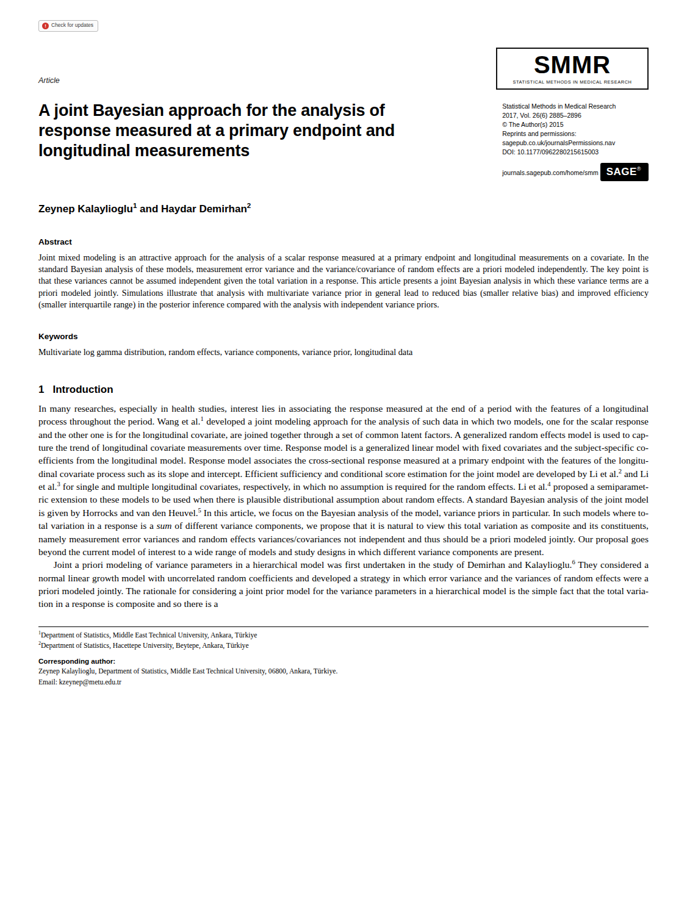!Check for updates
Article
SMMR
Statistical Methods in Medical Research
A joint Bayesian approach for the analysis of response measured at a primary endpoint and longitudinal measurements
Statistical Methods in Medical Research
2017, Vol. 26(6) 2885–2896
© The Author(s) 2015
Reprints and permissions:
sagepub.co.uk/journalsPermissions.nav
DOI: 10.1177/0962280215615003
journals.sagepub.com/home/smm
SAGE®
Zeynep Kalaylioglu1 and Haydar Demirhan2
Abstract
Joint mixed modeling is an attractive approach for the analysis of a scalar response measured at a primary endpoint and longitudinal measurements on a covariate. In the standard Bayesian analysis of these models, measurement error variance and the variance/covariance of random effects are a priori modeled independently. The key point is that these variances cannot be assumed independent given the total variation in a response. This article presents a joint Bayesian analysis in which these variance terms are a priori modeled jointly. Simulations illustrate that analysis with multivariate variance prior in general lead to reduced bias (smaller relative bias) and improved efficiency (smaller interquartile range) in the posterior inference compared with the analysis with independent variance priors.
Keywords
Multivariate log gamma distribution, random effects, variance components, variance prior, longitudinal data
1 Introduction
In many researches, especially in health studies, interest lies in associating the response measured at the end of a period with the features of a longitudinal process throughout the period. Wang et al.1 developed a joint modeling approach for the analysis of such data in which two models, one for the scalar response and the other one is for the longitudinal covariate, are joined together through a set of common latent factors. A generalized random effects model is used to capture the trend of longitudinal covariate measurements over time. Response model is a generalized linear model with fixed covariates and the subject-specific coefficients from the longitudinal model. Response model associates the cross-sectional response measured at a primary endpoint with the features of the longitudinal covariate process such as its slope and intercept. Efficient sufficiency and conditional score estimation for the joint model are developed by Li et al.2 and Li et al.3 for single and multiple longitudinal covariates, respectively, in which no assumption is required for the random effects. Li et al.4 proposed a semiparametric extension to these models to be used when there is plausible distributional assumption about random effects. A standard Bayesian analysis of the joint model is given by Horrocks and van den Heuvel.5 In this article, we focus on the Bayesian analysis of the model, variance priors in particular. In such models where total variation in a response is a sum of different variance components, we propose that it is natural to view this total variation as composite and its constituents, namely measurement error variances and random effects variances/covariances not independent and thus should be a priori modeled jointly. Our proposal goes beyond the current model of interest to a wide range of models and study designs in which different variance components are present.
Joint a priori modeling of variance parameters in a hierarchical model was first undertaken in the study of Demirhan and Kalaylioglu.6 They considered a normal linear growth model with uncorrelated random coefficients and developed a strategy in which error variance and the variances of random effects were a priori modeled jointly. The rationale for considering a joint prior model for the variance parameters in a hierarchical model is the simple fact that the total variation in a response is composite and so there is a
1Department of Statistics, Middle East Technical University, Ankara, Türkiye
2Department of Statistics, Hacettepe University, Beytepe, Ankara, Türkiye
Corresponding author:
Zeynep Kalaylioglu, Department of Statistics, Middle East Technical University, 06800, Ankara, Türkiye.
Email: kzeynep@metu.edu.tr